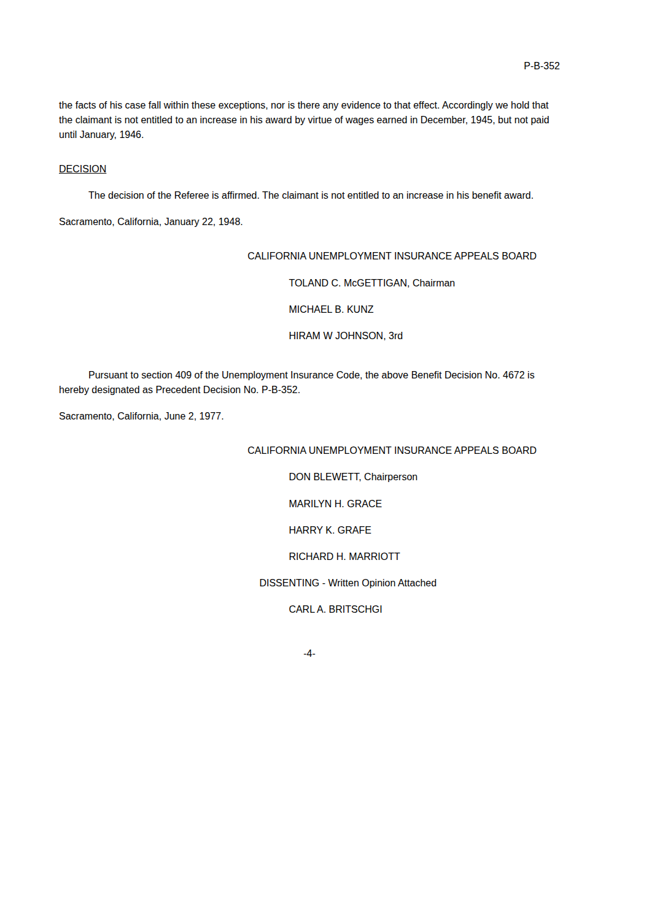P-B-352
the facts of his case fall within these exceptions, nor is there any evidence to that effect. Accordingly we hold that the claimant is not entitled to an increase in his award by virtue of wages earned in December, 1945, but not paid until January, 1946.
DECISION
The decision of the Referee is affirmed. The claimant is not entitled to an increase in his benefit award.
Sacramento, California, January 22, 1948.
CALIFORNIA UNEMPLOYMENT INSURANCE APPEALS BOARD
TOLAND C. McGETTIGAN, Chairman
MICHAEL B. KUNZ
HIRAM W JOHNSON, 3rd
Pursuant to section 409 of the Unemployment Insurance Code, the above Benefit Decision No. 4672 is hereby designated as Precedent Decision No. P-B-352.
Sacramento, California, June 2, 1977.
CALIFORNIA UNEMPLOYMENT INSURANCE APPEALS BOARD
DON BLEWETT, Chairperson
MARILYN H. GRACE
HARRY K. GRAFE
RICHARD H. MARRIOTT
DISSENTING - Written Opinion Attached
CARL A. BRITSCHGI
-4-